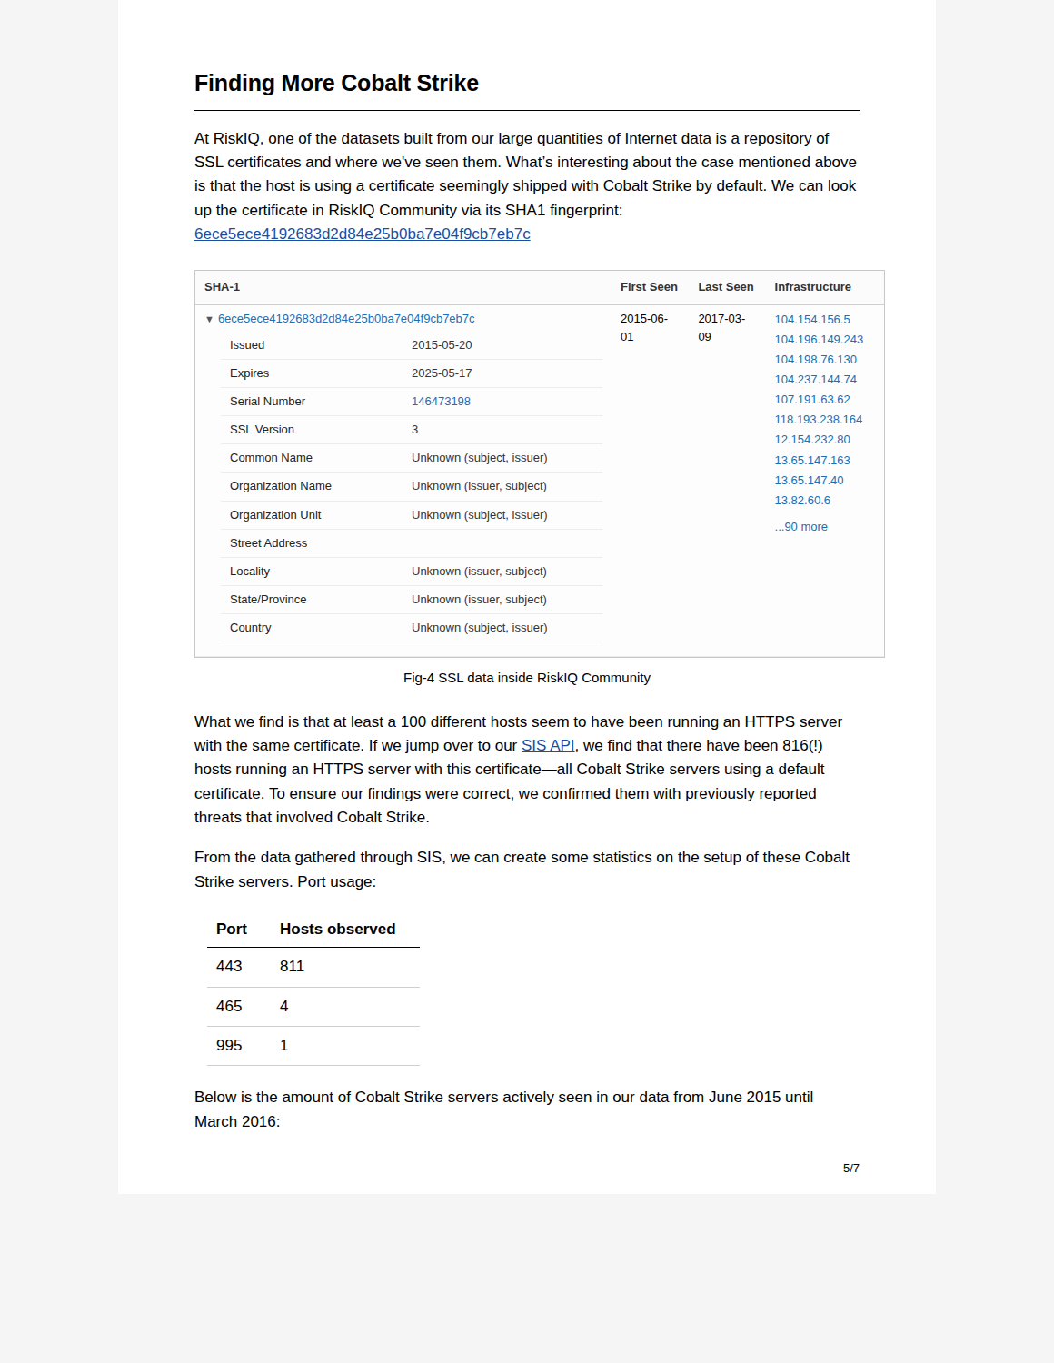Finding More Cobalt Strike
At RiskIQ, one of the datasets built from our large quantities of Internet data is a repository of SSL certificates and where we've seen them. What’s interesting about the case mentioned above is that the host is using a certificate seemingly shipped with Cobalt Strike by default. We can look up the certificate in RiskIQ Community via its SHA1 fingerprint: 6ece5ece4192683d2d84e25b0ba7e04f9cb7eb7c
| SHA-1 | First Seen | Last Seen | Infrastructure |
| --- | --- | --- | --- |
| ▼ 6ece5ece4192683d2d84e25b0ba7e04f9cb7eb7c / Issued / 2015-05-20 / / Expires / 2025-05-17 / / Serial Number / 146473198 / / SSL Version / 3 / / Common Name / Unknown (subject, issuer) / / Organization Name / Unknown (issuer, subject) / / Organization Unit / Unknown (subject, issuer) / / Street Address / / / Locality / Unknown (issuer, subject) / / State/Province / Unknown (issuer, subject) / / Country / Unknown (subject, issuer) / | 2015-06-01 | 2017-03-09 | 104.154.156.5 104.196.149.243 104.198.76.130 104.237.144.74 107.191.63.62 118.193.238.164 12.154.232.80 13.65.147.163 13.65.147.40 13.82.60.6 ...90 more |
Fig-4 SSL data inside RiskIQ Community
What we find is that at least a 100 different hosts seem to have been running an HTTPS server with the same certificate. If we jump over to our SIS API, we find that there have been 816(!) hosts running an HTTPS server with this certificate—all Cobalt Strike servers using a default certificate. To ensure our findings were correct, we confirmed them with previously reported threats that involved Cobalt Strike.
From the data gathered through SIS, we can create some statistics on the setup of these Cobalt Strike servers. Port usage:
| Port | Hosts observed |
| --- | --- |
| 443 | 811 |
| 465 | 4 |
| 995 | 1 |
Below is the amount of Cobalt Strike servers actively seen in our data from June 2015 until March 2016:
5/7